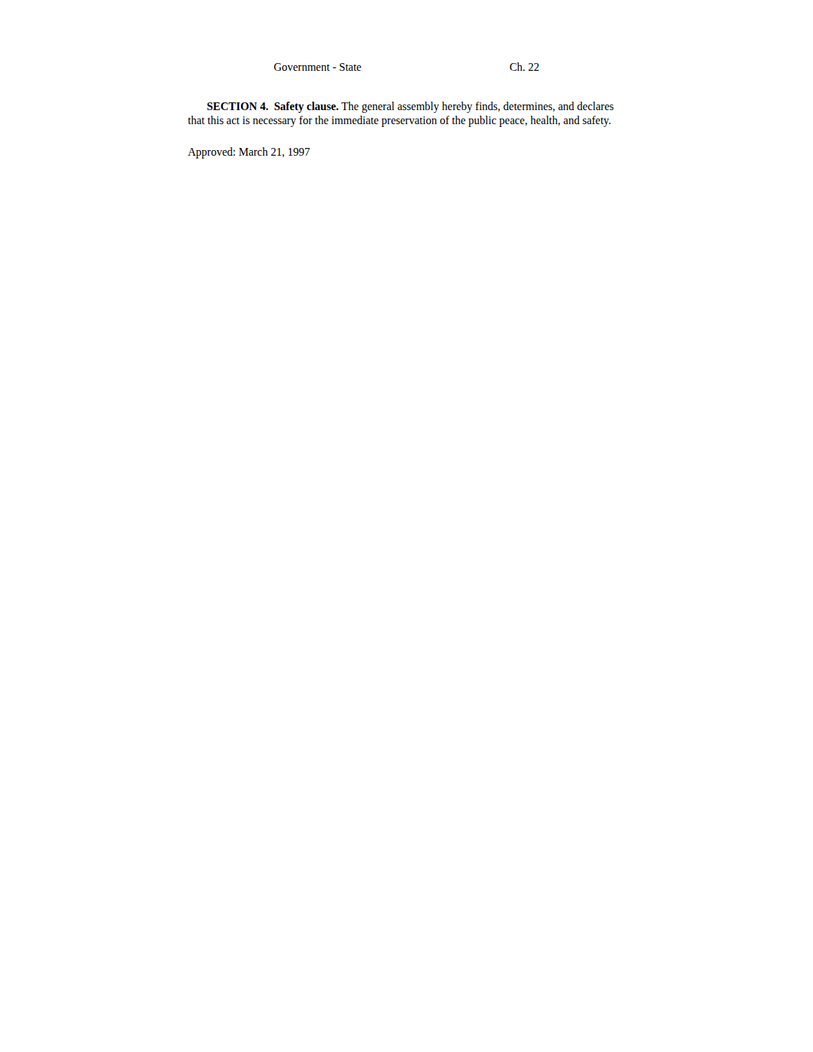Government - State Ch. 22
SECTION 4. Safety clause. The general assembly hereby finds, determines, and declares that this act is necessary for the immediate preservation of the public peace, health, and safety.
Approved: March 21, 1997